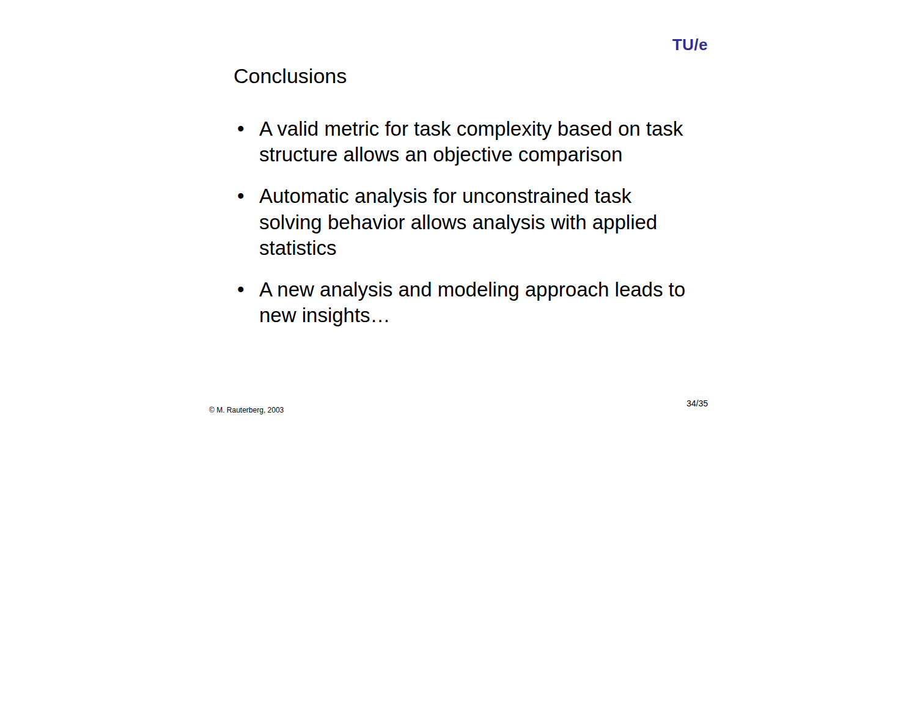TU/e
Conclusions
A valid metric for task complexity based on task structure allows an objective comparison
Automatic analysis for unconstrained task solving behavior allows analysis with applied statistics
A new analysis and modeling approach leads to new insights…
© M. Rauterberg, 2003
34/35